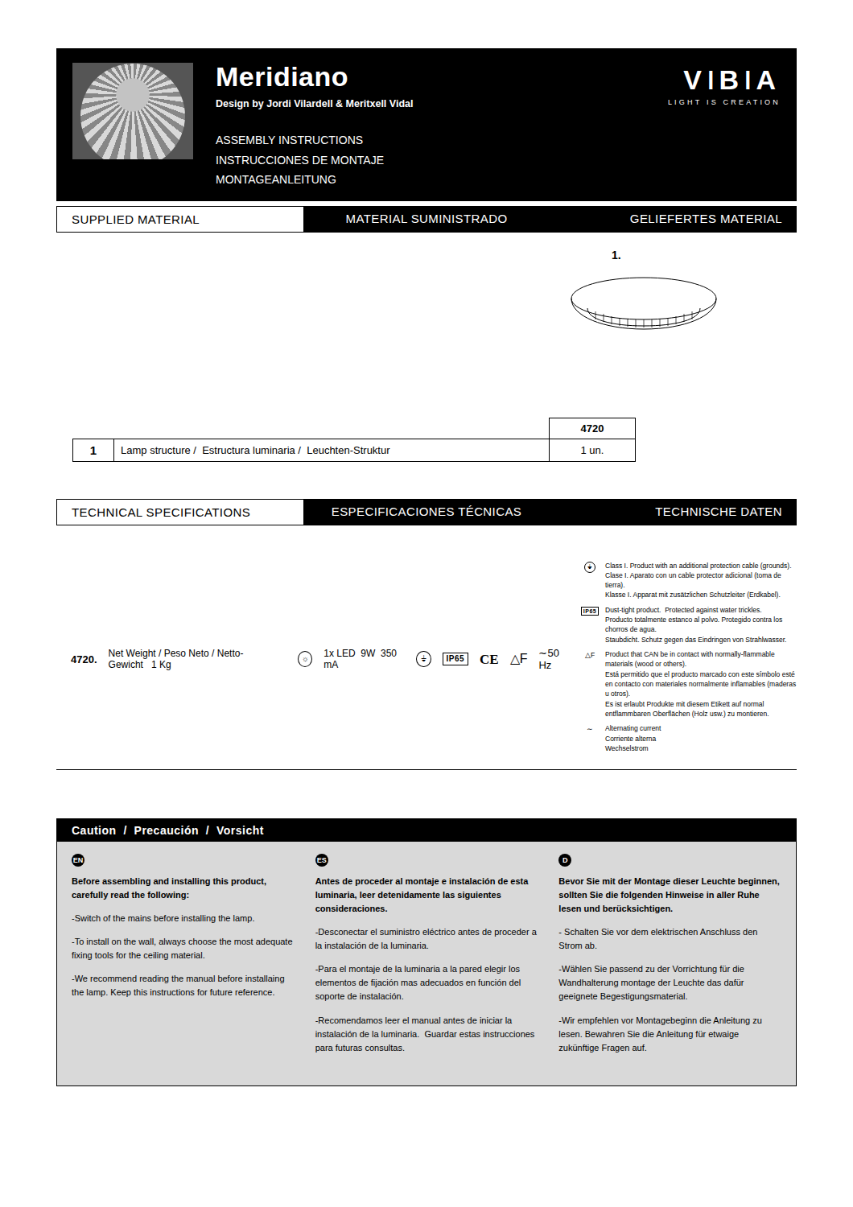Meridiano
Design by Jordi Vilardell & Meritxell Vidal
ASSEMBLY INSTRUCTIONS
INSTRUCCIONES DE MONTAJE
MONTAGEANLEITUNG
VIBIA
LIGHT IS CREATION
SUPPLIED MATERIAL
MATERIAL SUMINISTRADO
GELIEFERTES MATERIAL
1.
| | | 4720 |
| 1 | Lamp structure / Estructura luminaria / Leuchten-Struktur | 1 un. |
TECHNICAL SPECIFICATIONS
ESPECIFICACIONES TÉCNICAS
TECHNISCHE DATEN
4720. Net Weight / Peso Neto / Netto-Gewicht 1 Kg ☼ 1x LED 9W 350 mA ⏚ IP65 CE △F ∼50 Hz
⏚
Class I. Product with an additional protection cable (grounds).
Clase I. Aparato con un cable protector adicional (toma de tierra).
Klasse I. Apparat mit zusätzlichen Schutzleiter (Erdkabel).
IP65
Dust-tight product. Protected against water trickles.
Producto totalmente estanco al polvo. Protegido contra los chorros de agua.
Staubdicht. Schutz gegen das Eindringen von Strahlwasser.
△F
Product that CAN be in contact with normally-flammable materials (wood or others).
Está permitido que el producto marcado con este símbolo esté en contacto con materiales normalmente inflamables (maderas u otros).
Es ist erlaubt Produkte mit diesem Etikett auf normal entflammbaren Oberflächen (Holz usw.) zu montieren.
∼
Alternating current
Corriente alterna
Wechselstrom
Caution / Precaución / Vorsicht
EN
Before assembling and installing this product, carefully read the following:
-Switch of the mains before installing the lamp.
-To install on the wall, always choose the most adequate fixing tools for the ceiling material.
-We recommend reading the manual before installaing the lamp. Keep this instructions for future reference.
ES
Antes de proceder al montaje e instalación de esta luminaria, leer detenidamente las siguientes consideraciones.
-Desconectar el suministro eléctrico antes de proceder a la instalación de la luminaria.
-Para el montaje de la luminaria a la pared elegir los elementos de fijación mas adecuados en función del soporte de instalación.
-Recomendamos leer el manual antes de iniciar la instalación de la luminaria. Guardar estas instrucciones para futuras consultas.
D
Bevor Sie mit der Montage dieser Leuchte beginnen, sollten Sie die folgenden Hinweise in aller Ruhe lesen und berücksichtigen.
- Schalten Sie vor dem elektrischen Anschluss den Strom ab.
-Wählen Sie passend zu der Vorrichtung für die Wandhalterung montage der Leuchte das dafür geeignete Begestigungsmaterial.
-Wir empfehlen vor Montagebeginn die Anleitung zu lesen. Bewahren Sie die Anleitung für etwaige zukünftige Fragen auf.